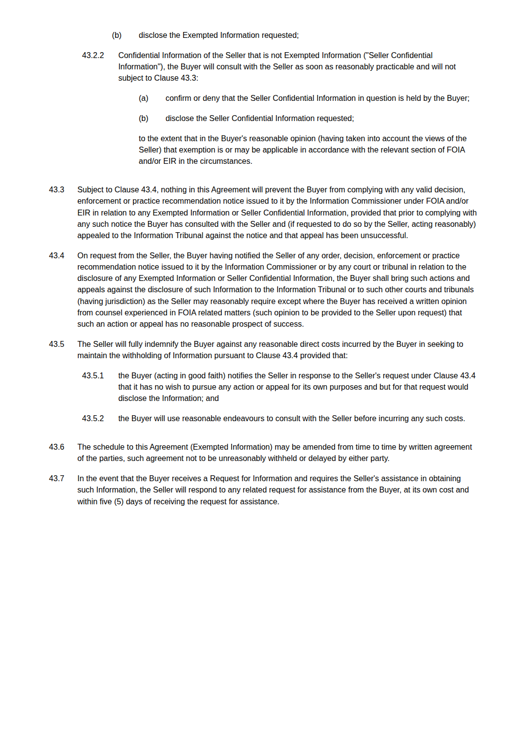(b)
disclose the Exempted Information requested;
43.2.2
Confidential Information of the Seller that is not Exempted Information ("Seller Confidential Information"), the Buyer will consult with the Seller as soon as reasonably practicable and will not subject to Clause 43.3:
(a)
confirm or deny that the Seller Confidential Information in question is held by the Buyer;
(b)
disclose the Seller Confidential Information requested;
to the extent that in the Buyer's reasonable opinion (having taken into account the views of the Seller) that exemption is or may be applicable in accordance with the relevant section of FOIA and/or EIR in the circumstances.
43.3
Subject to Clause 43.4, nothing in this Agreement will prevent the Buyer from complying with any valid decision, enforcement or practice recommendation notice issued to it by the Information Commissioner under FOIA and/or EIR in relation to any Exempted Information or Seller Confidential Information, provided that prior to complying with any such notice the Buyer has consulted with the Seller and (if requested to do so by the Seller, acting reasonably) appealed to the Information Tribunal against the notice and that appeal has been unsuccessful.
43.4
On request from the Seller, the Buyer having notified the Seller of any order, decision, enforcement or practice recommendation notice issued to it by the Information Commissioner or by any court or tribunal in relation to the disclosure of any Exempted Information or Seller Confidential Information, the Buyer shall bring such actions and appeals against the disclosure of such Information to the Information Tribunal or to such other courts and tribunals (having jurisdiction) as the Seller may reasonably require except where the Buyer has received a written opinion from counsel experienced in FOIA related matters (such opinion to be provided to the Seller upon request) that such an action or appeal has no reasonable prospect of success.
43.5
The Seller will fully indemnify the Buyer against any reasonable direct costs incurred by the Buyer in seeking to maintain the withholding of Information pursuant to Clause 43.4 provided that:
43.5.1
the Buyer (acting in good faith) notifies the Seller in response to the Seller's request under Clause 43.4 that it has no wish to pursue any action or appeal for its own purposes and but for that request would disclose the Information; and
43.5.2
the Buyer will use reasonable endeavours to consult with the Seller before incurring any such costs.
43.6
The schedule to this Agreement (Exempted Information) may be amended from time to time by written agreement of the parties, such agreement not to be unreasonably withheld or delayed by either party.
43.7
In the event that the Buyer receives a Request for Information and requires the Seller's assistance in obtaining such Information, the Seller will respond to any related request for assistance from the Buyer, at its own cost and within five (5) days of receiving the request for assistance.